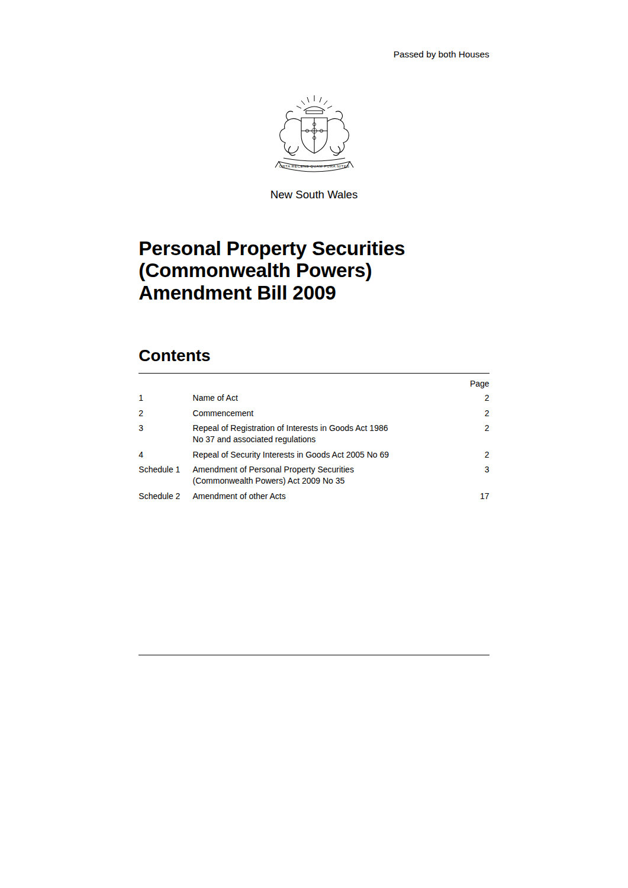Passed by both Houses
ORTA RECENS QUAM PURA NITES
New South Wales
Personal Property Securities (Commonwealth Powers) Amendment Bill 2009
Contents
| | | Page |
| 1 | Name of Act | 2 |
| 2 | Commencement | 2 |
| 3 | Repeal of Registration of Interests in Goods Act 1986 No 37 and associated regulations | 2 |
| 4 | Repeal of Security Interests in Goods Act 2005 No 69 | 2 |
| Schedule 1 | Amendment of Personal Property Securities (Commonwealth Powers) Act 2009 No 35 | 3 |
| Schedule 2 | Amendment of other Acts | 17 |